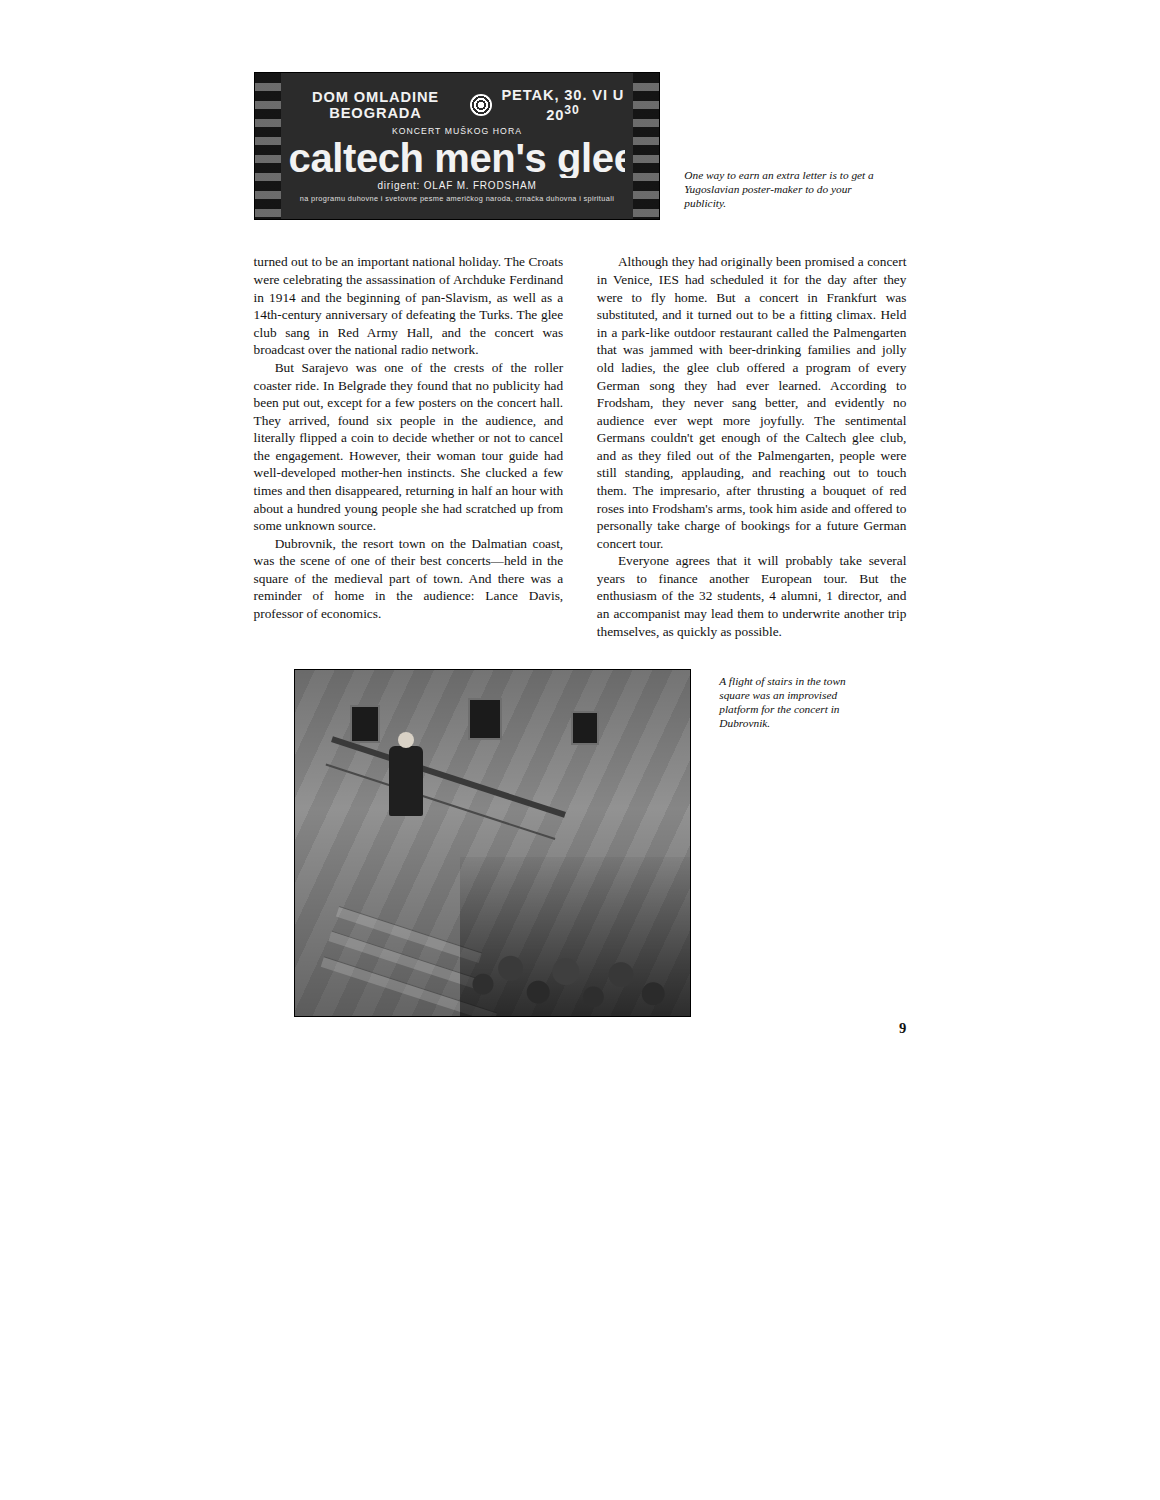DOM OMLADINE BEOGRADA PETAK, 30. VI U 2030
KONCERT MUŠKOG HORA
caltech men's glee club
dirigent: OLAF M. FRODSHAM
na programu duhovne i svetovne pesme američkog naroda, crnačka duhovna i spirituali
One way to earn an extra letter is to get a Yugoslavian poster-maker to do your publicity.
turned out to be an important national holiday. The Croats were celebrating the assassination of Archduke Ferdinand in 1914 and the beginning of pan-Slavism, as well as a 14th-century anniversary of defeating the Turks. The glee club sang in Red Army Hall, and the concert was broadcast over the national radio network.
But Sarajevo was one of the crests of the roller coaster ride. In Belgrade they found that no publicity had been put out, except for a few posters on the concert hall. They arrived, found six people in the audience, and literally flipped a coin to decide whether or not to cancel the engagement. However, their woman tour guide had well-developed mother-hen instincts. She clucked a few times and then disappeared, returning in half an hour with about a hundred young people she had scratched up from some unknown source.
Dubrovnik, the resort town on the Dalmatian coast, was the scene of one of their best concerts—held in the square of the medieval part of town. And there was a reminder of home in the audience: Lance Davis, professor of economics.
Although they had originally been promised a concert in Venice, IES had scheduled it for the day after they were to fly home. But a concert in Frankfurt was substituted, and it turned out to be a fitting climax. Held in a park-like outdoor restaurant called the Palmengarten that was jammed with beer-drinking families and jolly old ladies, the glee club offered a program of every German song they had ever learned. According to Frodsham, they never sang better, and evidently no audience ever wept more joyfully. The sentimental Germans couldn't get enough of the Caltech glee club, and as they filed out of the Palmengarten, people were still standing, applauding, and reaching out to touch them. The impresario, after thrusting a bouquet of red roses into Frodsham's arms, took him aside and offered to personally take charge of bookings for a future German concert tour.
Everyone agrees that it will probably take several years to finance another European tour. But the enthusiasm of the 32 students, 4 alumni, 1 director, and an accompanist may lead them to underwrite another trip themselves, as quickly as possible.
A flight of stairs in the town square was an improvised platform for the concert in Dubrovnik.
9